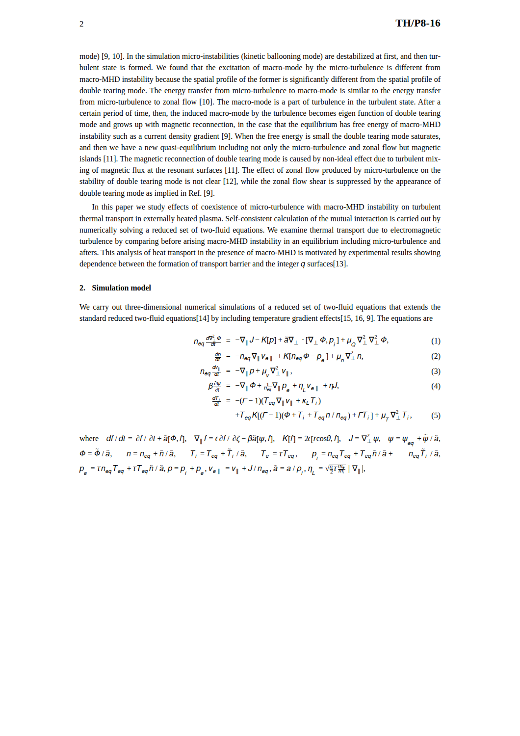2 TH/P8-16
mode) [9, 10]. In the simulation micro-instabilities (kinetic ballooning mode) are destabilized at first, and then turbulent state is formed. We found that the excitation of macro-mode by the micro-turbulence is different from macro-MHD instability because the spatial profile of the former is significantly different from the spatial profile of double tearing mode. The energy transfer from micro-turbulence to macro-mode is similar to the energy transfer from micro-turbulence to zonal flow [10]. The macro-mode is a part of turbulence in the turbulent state. After a certain period of time, then, the induced macro-mode by the turbulence becomes eigen function of double tearing mode and grows up with magnetic reconnection, in the case that the equilibrium has free energy of macro-MHD instability such as a current density gradient [9]. When the free energy is small the double tearing mode saturates, and then we have a new quasi-equilibrium including not only the micro-turbulence and zonal flow but magnetic islands [11]. The magnetic reconnection of double tearing mode is caused by non-ideal effect due to turbulent mixing of magnetic flux at the resonant surfaces [11]. The effect of zonal flow produced by micro-turbulence on the stability of double tearing mode is not clear [12], while the zonal flow shear is suppressed by the appearance of double tearing mode as implied in Ref. [9].
In this paper we study effects of coexistence of micro-turbulence with macro-MHD instability on turbulent thermal transport in externally heated plasma. Self-consistent calculation of the mutual interaction is carried out by numerically solving a reduced set of two-fluid equations. We examine thermal transport due to electromagnetic turbulence by comparing before arising macro-MHD instability in an equilibrium including micro-turbulence and afters. This analysis of heat transport in the presence of macro-MHD is motivated by experimental results showing dependence between the formation of transport barrier and the integer q surfaces[13].
2. Simulation model
We carry out three-dimensional numerical simulations of a reduced set of two-fluid equations that extends the standard reduced two-fluid equations[14] by including temperature gradient effects[15, 16, 9]. The equations are
| n e q d ∇ ⊥ 2 Φ d t | = | − ∇ ∥ J − K [ p ] + a ~ ∇ ⊥ ⋅ [ ∇ ⊥ Φ , p i ] + μ Q ∇ ⊥ 2 ∇ ⊥ 2 Φ , | (1) |
| d n d t | = | − n e q ∇ ∥ v e ∥ + K [ n e q Φ − p e ] + μ n ∇ ⊥ 2 n , | (2) |
| n e q d v ∥ d t | = | − ∇ ∥ p + μ v ∇ ⊥ 2 v ∥ , | (3) |
| β ∂ ψ ∂ t | = | − ∇ ∥ Φ + 1 n e q ∇ ∥ p e + η L v e ∥ + η J , | (4) |
| d T i d t | = | − ( Γ − 1 ) ( T e q ∇ ∥ v ∥ + κ L T i ) | |
| | | + T e q K [ ( Γ − 1 ) ( Φ + T i + T e q n / n e q ) + Γ T i ] + μ T ∇ ⊥ 2 T i , | (5) |
where df/dt=∂f/∂t+a~[Φ,f], ∇∥f=ϵ∂f/∂ζ−βa~[ψ,f], K[f]=2ϵ[rcosθ,f], J=∇⊥2ψ, ψ=ψeq+ψ~/a~, Φ=Φ~/a~, n=neq+n~/a~, Ti=Teq+T~i/a~, Te=τTeq, pi=neqTeq+Teqn~/a~+ neqT~i/a~, pe=τneqTeq+τTeqn~/a~, p=pi+pe, ve∥=v∥+J/neq, a~=a/ρi, ηL=π2τmemi|∇∥|,